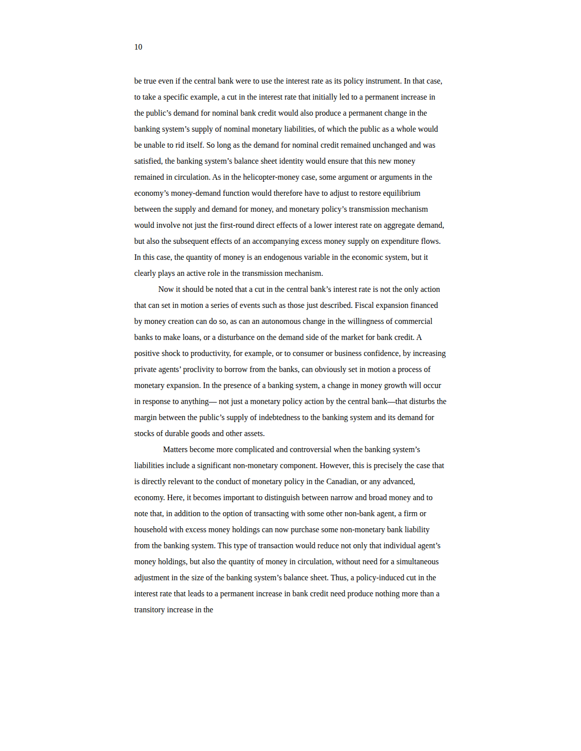10
be true even if the central bank were to use the interest rate as its policy instrument. In that case, to take a specific example, a cut in the interest rate that initially led to a permanent increase in the public’s demand for nominal bank credit would also produce a permanent change in the banking system’s supply of nominal monetary liabilities, of which the public as a whole would be unable to rid itself. So long as the demand for nominal credit remained unchanged and was satisfied, the banking system’s balance sheet identity would ensure that this new money remained in circulation. As in the helicopter-money case, some argument or arguments in the economy’s money-demand function would therefore have to adjust to restore equilibrium between the supply and demand for money, and monetary policy’s transmission mechanism would involve not just the first-round direct effects of a lower interest rate on aggregate demand, but also the subsequent effects of an accompanying excess money supply on expenditure flows. In this case, the quantity of money is an endogenous variable in the economic system, but it clearly plays an active role in the transmission mechanism.
Now it should be noted that a cut in the central bank’s interest rate is not the only action that can set in motion a series of events such as those just described. Fiscal expansion financed by money creation can do so, as can an autonomous change in the willingness of commercial banks to make loans, or a disturbance on the demand side of the market for bank credit. A positive shock to productivity, for example, or to consumer or business confidence, by increasing private agents’ proclivity to borrow from the banks, can obviously set in motion a process of monetary expansion. In the presence of a banking system, a change in money growth will occur in response to anything— not just a monetary policy action by the central bank—that disturbs the margin between the public’s supply of indebtedness to the banking system and its demand for stocks of durable goods and other assets.
Matters become more complicated and controversial when the banking system’s liabilities include a significant non-monetary component. However, this is precisely the case that is directly relevant to the conduct of monetary policy in the Canadian, or any advanced, economy. Here, it becomes important to distinguish between narrow and broad money and to note that, in addition to the option of transacting with some other non-bank agent, a firm or household with excess money holdings can now purchase some non-monetary bank liability from the banking system. This type of transaction would reduce not only that individual agent’s money holdings, but also the quantity of money in circulation, without need for a simultaneous adjustment in the size of the banking system’s balance sheet. Thus, a policy-induced cut in the interest rate that leads to a permanent increase in bank credit need produce nothing more than a transitory increase in the